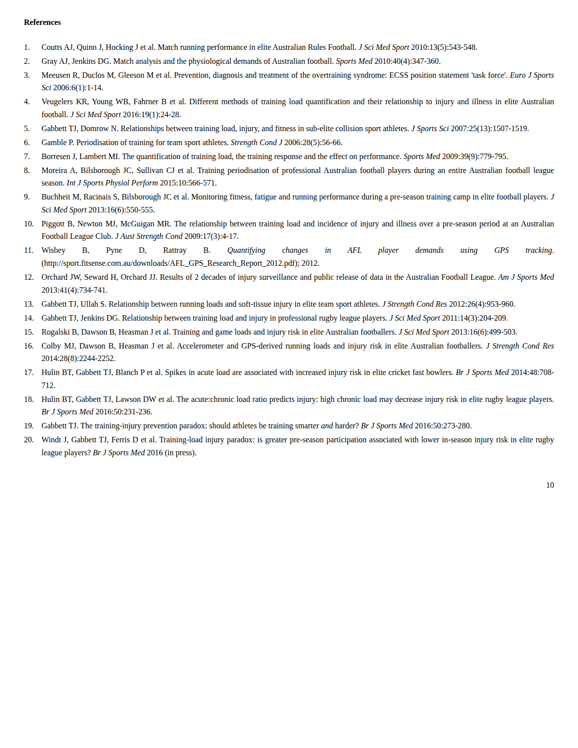References
Coutts AJ, Quinn J, Hocking J et al. Match running performance in elite Australian Rules Football. J Sci Med Sport 2010:13(5):543-548.
Gray AJ, Jenkins DG. Match analysis and the physiological demands of Australian football. Sports Med 2010:40(4):347-360.
Meeusen R, Duclos M, Gleeson M et al. Prevention, diagnosis and treatment of the overtraining syndrome: ECSS position statement 'task force'. Euro J Sports Sci 2006:6(1):1-14.
Veugelers KR, Young WB, Fahrner B et al. Different methods of training load quantification and their relationship to injury and illness in elite Australian football. J Sci Med Sport 2016:19(1):24-28.
Gabbett TJ, Domrow N. Relationships between training load, injury, and fitness in sub-elite collision sport athletes. J Sports Sci 2007:25(13):1507-1519.
Gamble P. Periodisation of training for team sport athletes. Strength Cond J 2006:28(5):56-66.
Borresen J, Lambert MI. The quantification of training load, the training response and the effect on performance. Sports Med 2009:39(9):779-795.
Moreira A, Bilsborough JC, Sullivan CJ et al. Training periodisation of professional Australian football players during an entire Australian football league season. Int J Sports Physiol Perform 2015:10:566-571.
Buchheit M, Racinais S, Bilsborough JC et al. Monitoring fitness, fatigue and running performance during a pre-season training camp in elite football players. J Sci Med Sport 2013:16(6):550-555.
Piggott B, Newton MJ, McGuigan MR. The relationship between training load and incidence of injury and illness over a pre-season period at an Australian Football League Club. J Aust Strength Cond 2009:17(3):4-17.
Wisbey B, Pyne D, Rattray B. Quantifying changes in AFL player demands using GPS tracking. (http://sport.fitsense.com.au/downloads/AFL_GPS_Research_Report_2012.pdf); 2012.
Orchard JW, Seward H, Orchard JJ. Results of 2 decades of injury surveillance and public release of data in the Australian Football League. Am J Sports Med 2013:41(4):734-741.
Gabbett TJ, Ullah S. Relationship between running loads and soft-tissue injury in elite team sport athletes. J Strength Cond Res 2012:26(4):953-960.
Gabbett TJ, Jenkins DG. Relationship between training load and injury in professional rugby league players. J Sci Med Sport 2011:14(3):204-209.
Rogalski B, Dawson B, Heasman J et al. Training and game loads and injury risk in elite Australian footballers. J Sci Med Sport 2013:16(6):499-503.
Colby MJ, Dawson B, Heasman J et al. Accelerometer and GPS-derived running loads and injury risk in elite Australian footballers. J Strength Cond Res 2014:28(8):2244-2252.
Hulin BT, Gabbett TJ, Blanch P et al. Spikes in acute load are associated with increased injury risk in elite cricket fast bowlers. Br J Sports Med 2014:48:708-712.
Hulin BT, Gabbett TJ, Lawson DW et al. The acute:chronic load ratio predicts injury: high chronic load may decrease injury risk in elite rugby league players. Br J Sports Med 2016:50:231-236.
Gabbett TJ. The training-injury prevention paradox: should athletes be training smarter and harder? Br J Sports Med 2016:50:273-280.
Windt J, Gabbett TJ, Ferris D et al. Training-load injury paradox: is greater pre-season participation associated with lower in-season injury risk in elite rugby league players? Br J Sports Med 2016 (in press).
10